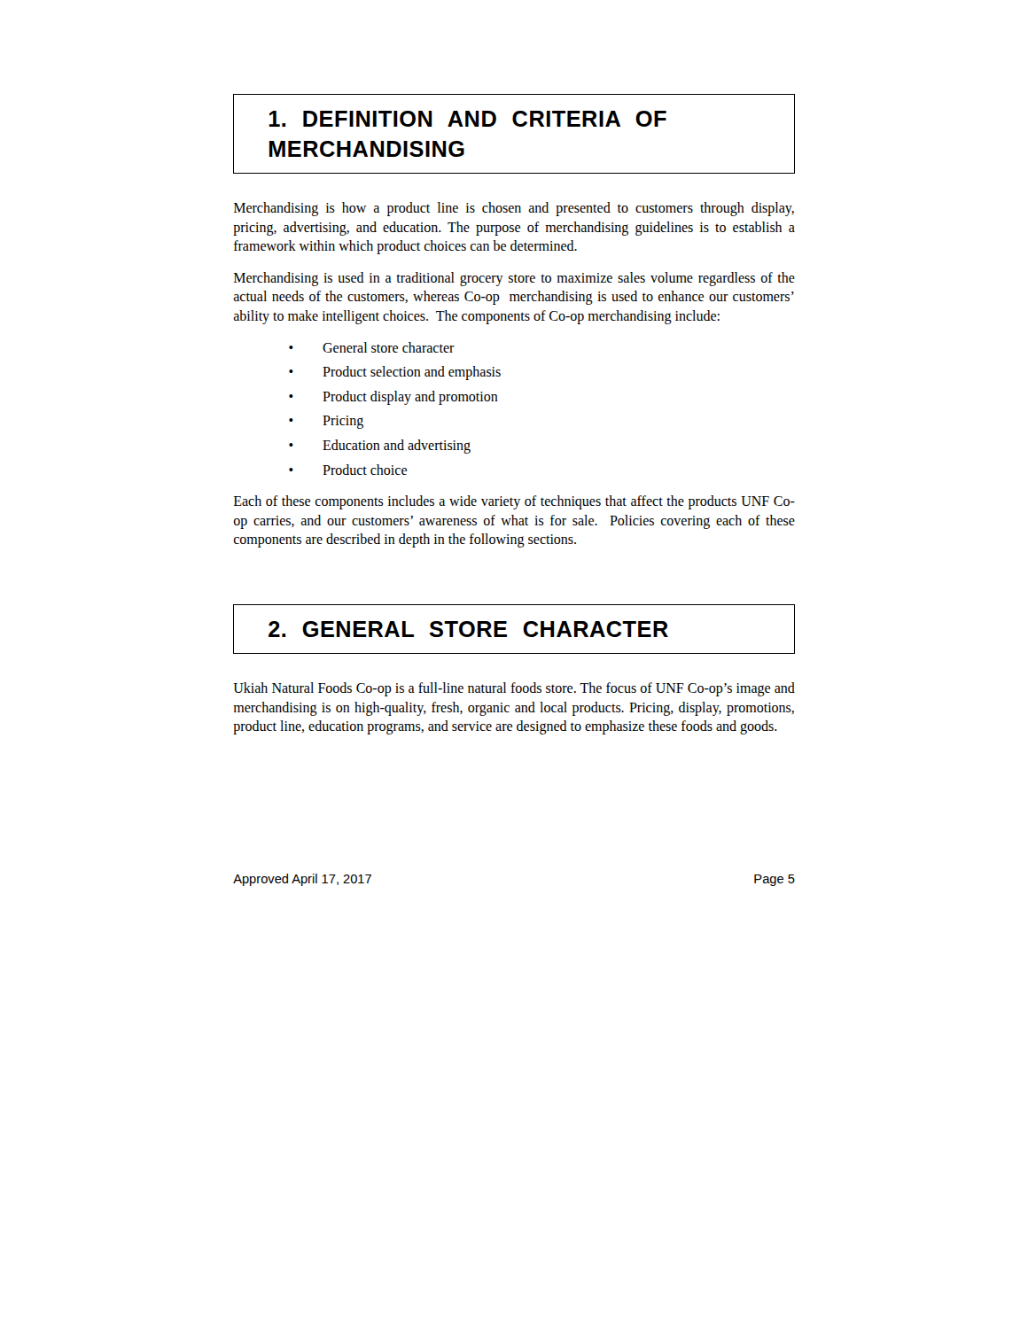1. DEFINITION AND CRITERIA OF MERCHANDISING
Merchandising is how a product line is chosen and presented to customers through display, pricing, advertising, and education. The purpose of merchandising guidelines is to establish a framework within which product choices can be determined.
Merchandising is used in a traditional grocery store to maximize sales volume regardless of the actual needs of the customers, whereas Co-op merchandising is used to enhance our customers’ ability to make intelligent choices. The components of Co-op merchandising include:
•General store character
•Product selection and emphasis
•Product display and promotion
•Pricing
•Education and advertising
•Product choice
Each of these components includes a wide variety of techniques that affect the products UNF Co-op carries, and our customers’ awareness of what is for sale. Policies covering each of these components are described in depth in the following sections.
2. GENERAL STORE CHARACTER
Ukiah Natural Foods Co-op is a full-line natural foods store. The focus of UNF Co-op’s image and merchandising is on high-quality, fresh, organic and local products. Pricing, display, promotions, product line, education programs, and service are designed to emphasize these foods and goods.
Approved April 17, 2017 Page 5